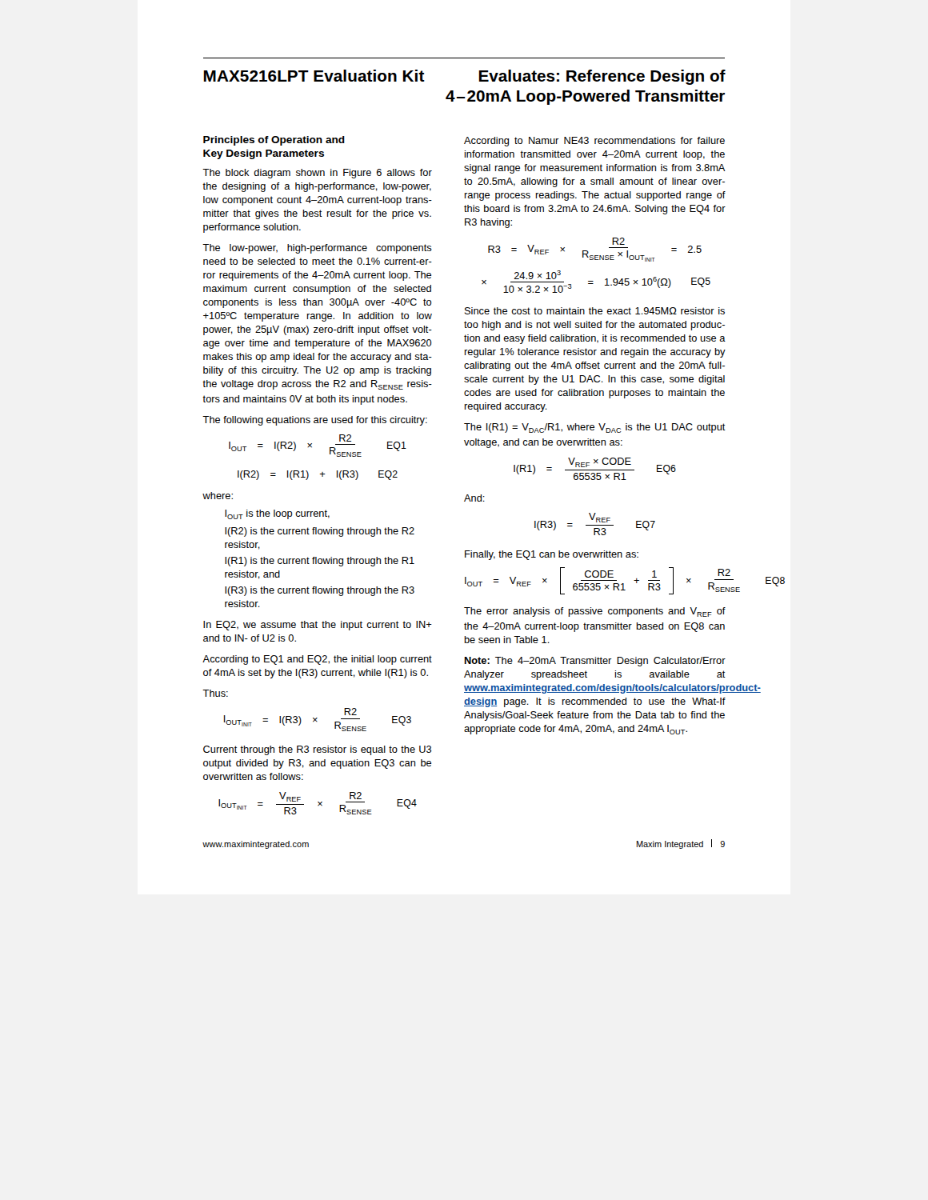MAX5216LPT Evaluation Kit
Evaluates: Reference Design of 4 – 20mA Loop-Powered Transmitter
Principles of Operation and
Key Design Parameters
The block diagram shown in Figure 6 allows for the designing of a high-performance, low-power, low component count 4–20mA current-loop transmitter that gives the best result for the price vs. performance solution.
The low-power, high-performance components need to be selected to meet the 0.1% current-error requirements of the 4–20mA current loop. The maximum current consumption of the selected components is less than 300µA over -40ºC to +105ºC temperature range. In addition to low power, the 25µV (max) zero-drift input offset voltage over time and temperature of the MAX9620 makes this op amp ideal for the accuracy and stability of this circuitry. The U2 op amp is tracking the voltage drop across the R2 and RSENSE resistors and maintains 0V at both its input nodes.
The following equations are used for this circuitry:
IOUT = I(R2) × R2 RSENSE EQ1
I(R2) = I(R1) + I(R3) EQ2
where:
IOUT is the loop current,
I(R2) is the current flowing through the R2 resistor,
I(R1) is the current flowing through the R1 resistor, and
I(R3) is the current flowing through the R3 resistor.
In EQ2, we assume that the input current to IN+ and to IN- of U2 is 0.
According to EQ1 and EQ2, the initial loop current of 4mA is set by the I(R3) current, while I(R1) is 0.
Thus:
IOUTINIT = I(R3) × R2 RSENSE EQ3
Current through the R3 resistor is equal to the U3 output divided by R3, and equation EQ3 can be overwritten as follows:
IOUTINIT = VREF R3 × R2 RSENSE EQ4
According to Namur NE43 recommendations for failure information transmitted over 4–20mA current loop, the signal range for measurement information is from 3.8mA to 20.5mA, allowing for a small amount of linear over-range process readings. The actual supported range of this board is from 3.2mA to 24.6mA. Solving the EQ4 for R3 having:
R3 = VREF × R2 RSENSE × IOUTINIT = 2.5
× 24.9 × 103 10 × 3.2 × 10−3 = 1.945 × 106(Ω) EQ5
Since the cost to maintain the exact 1.945MΩ resistor is too high and is not well suited for the automated production and easy field calibration, it is recommended to use a regular 1% tolerance resistor and regain the accuracy by calibrating out the 4mA offset current and the 20mA full-scale current by the U1 DAC. In this case, some digital codes are used for calibration purposes to maintain the required accuracy.
The I(R1) = VDAC/R1, where VDAC is the U1 DAC output voltage, and can be overwritten as:
I(R1) = VREF × CODE 65535 × R1 EQ6
And:
I(R3) = VREF R3 EQ7
Finally, the EQ1 can be overwritten as:
IOUT = VREF × CODE 65535 × R1 + 1 R3 × R2 RSENSE EQ8
The error analysis of passive components and VREF of the 4–20mA current-loop transmitter based on EQ8 can be seen in Table 1.
Note: The 4–20mA Transmitter Design Calculator/Error Analyzer spreadsheet is available at www.maximintegrated.com/design/tools/calculators/product-design page. It is recommended to use the What-If Analysis/Goal-Seek feature from the Data tab to find the appropriate code for 4mA, 20mA, and 24mA IOUT.
www.maximintegrated.com
Maxim Integrated 9